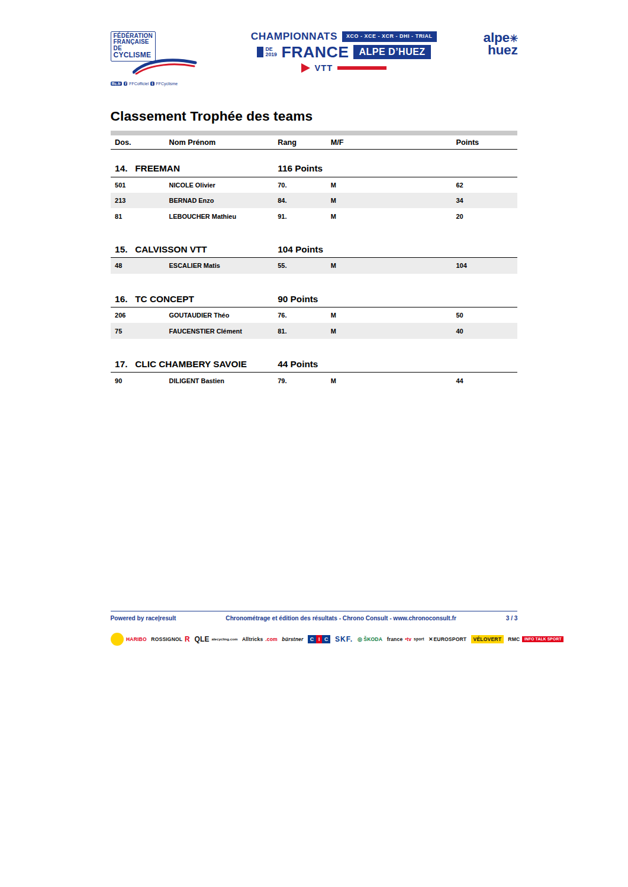FÉDÉRATION
FRANÇAISE
DE
CYCLISME
ffc.fr fFFCofficiel tFFCyclisme
CHAMPIONNATS
XCO - XCE - XCR - DHI - TRIAL
DE
2019
FRANCE
ALPE D’HUEZ
VTT
alpe✳
huez
Classement Trophée des teams
| Dos. | Nom Prénom | Rang | M/F | Points |
| --- | --- | --- | --- | --- |
| 14. FREEMAN | 116 Points |
| 501 | NICOLE Olivier | 70. | M | 62 |
| 213 | BERNAD Enzo | 84. | M | 34 |
| 81 | LEBOUCHER Mathieu | 91. | M | 20 |
| 15. CALVISSON VTT | 104 Points |
| 48 | ESCALIER Matis | 55. | M | 104 |
| 16. TC CONCEPT | 90 Points |
| 206 | GOUTAUDIER Théo | 76. | M | 50 |
| 75 | FAUCENSTIER Clément | 81. | M | 40 |
| 17. CLIC CHAMBERY SAVOIE | 44 Points |
| 90 | DILIGENT Bastien | 79. | M | 44 |
Powered by race|result
Chronométrage et édition des résultats - Chrono Consult - www.chronoconsult.fr
3 / 3
HARIBO
ROSSIGNOL R
QLEalecycling.com
Alltricks.com
bürstner
CIC
SKF.
◎ ŠKODA
france•tv sport
✕EUROSPORT
VÉLOVERT
RMCINFO TALK SPORT